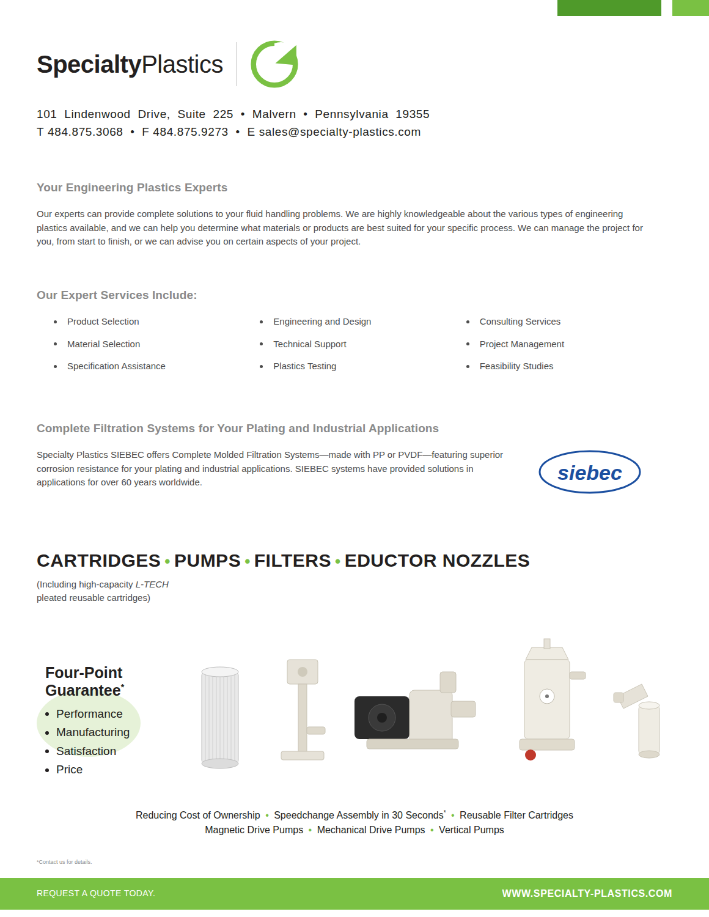Specialty Plastics
101 Lindenwood Drive, Suite 225 • Malvern • Pennsylvania 19355
T 484.875.3068 • F 484.875.9273 • E sales@specialty-plastics.com
Your Engineering Plastics Experts
Our experts can provide complete solutions to your fluid handling problems. We are highly knowledgeable about the various types of engineering plastics available, and we can help you determine what materials or products are best suited for your specific process. We can manage the project for you, from start to finish, or we can advise you on certain aspects of your project.
Our Expert Services Include:
Product Selection
Material Selection
Specification Assistance
Engineering and Design
Technical Support
Plastics Testing
Consulting Services
Project Management
Feasibility Studies
Complete Filtration Systems for Your Plating and Industrial Applications
Specialty Plastics SIEBEC offers Complete Molded Filtration Systems—made with PP or PVDF—featuring superior corrosion resistance for your plating and industrial applications. SIEBEC systems have provided solutions in applications for over 60 years worldwide.
siebec
CARTRIDGES•PUMPS•FILTERS•EDUCTOR NOZZLES
(Including high-capacity L-TECH
pleated reusable cartridges)
Four-Point
Guarantee*
Performance
Manufacturing
Satisfaction
Price
Reducing Cost of Ownership • Speedchange Assembly in 30 Seconds* • Reusable Filter Cartridges
Magnetic Drive Pumps • Mechanical Drive Pumps • Vertical Pumps
*Contact us for details.
REQUEST A QUOTE TODAY.
WWW.SPECIALTY-PLASTICS.COM